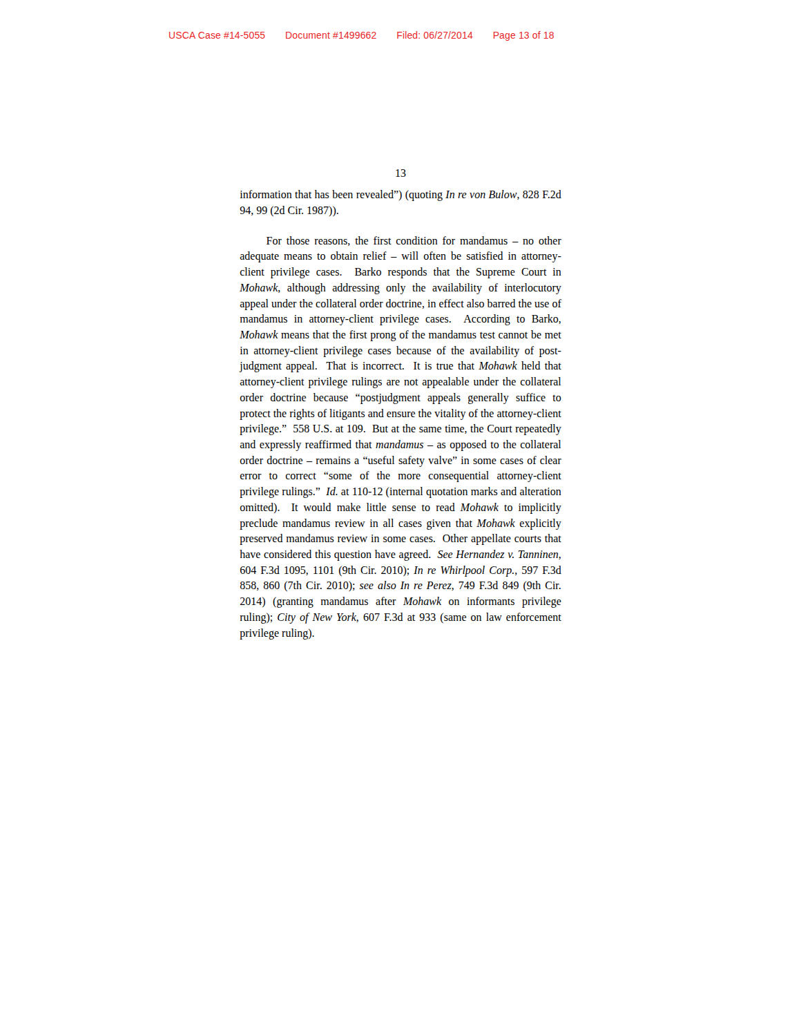USCA Case #14-5055 Document #1499662 Filed: 06/27/2014 Page 13 of 18
13
information that has been revealed”) (quoting In re von Bulow, 828 F.2d 94, 99 (2d Cir. 1987)).
For those reasons, the first condition for mandamus – no other adequate means to obtain relief – will often be satisfied in attorney-client privilege cases. Barko responds that the Supreme Court in Mohawk, although addressing only the availability of interlocutory appeal under the collateral order doctrine, in effect also barred the use of mandamus in attorney-client privilege cases. According to Barko, Mohawk means that the first prong of the mandamus test cannot be met in attorney-client privilege cases because of the availability of post-judgment appeal. That is incorrect. It is true that Mohawk held that attorney-client privilege rulings are not appealable under the collateral order doctrine because “postjudgment appeals generally suffice to protect the rights of litigants and ensure the vitality of the attorney-client privilege.” 558 U.S. at 109. But at the same time, the Court repeatedly and expressly reaffirmed that mandamus – as opposed to the collateral order doctrine – remains a “useful safety valve” in some cases of clear error to correct “some of the more consequential attorney-client privilege rulings.” Id. at 110-12 (internal quotation marks and alteration omitted). It would make little sense to read Mohawk to implicitly preclude mandamus review in all cases given that Mohawk explicitly preserved mandamus review in some cases. Other appellate courts that have considered this question have agreed. See Hernandez v. Tanninen, 604 F.3d 1095, 1101 (9th Cir. 2010); In re Whirlpool Corp., 597 F.3d 858, 860 (7th Cir. 2010); see also In re Perez, 749 F.3d 849 (9th Cir. 2014) (granting mandamus after Mohawk on informants privilege ruling); City of New York, 607 F.3d at 933 (same on law enforcement privilege ruling).